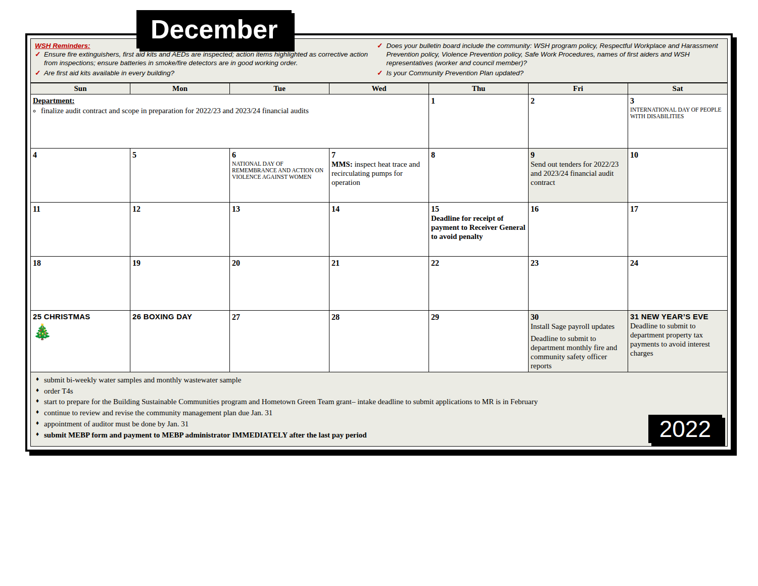December
WSH Reminders:
Ensure fire extinguishers, first aid kits and AEDs are inspected; action items highlighted as corrective action from inspections; ensure batteries in smoke/fire detectors are in good working order.
Are first aid kits available in every building?
Does your bulletin board include the community: WSH program policy, Respectful Workplace and Harassment Prevention policy, Violence Prevention policy, Safe Work Procedures, names of first aiders and WSH representatives (worker and council member)?
Is your Community Prevention Plan updated?
| Sun | Mon | Tue | Wed | Thu | Fri | Sat |
| --- | --- | --- | --- | --- | --- | --- |
| Department: finalize audit contract and scope in preparation for 2022/23 and 2023/24 financial audits | 1 | 2 | 3 INTERNATIONAL DAY OF PEOPLE WITH DISABILITIES |
| 4 | 5 | 6 NATIONAL DAY OF REMEMBRANCE AND ACTION ON VIOLENCE AGAINST WOMEN | 7 MMS: inspect heat trace and recirculating pumps for operation | 8 | 9 Send out tenders for 2022/23 and 2023/24 financial audit contract | 10 |
| 11 | 12 | 13 | 14 | 15 Deadline for receipt of payment to Receiver General to avoid penalty | 16 | 17 |
| 18 | 19 | 20 | 21 | 22 | 23 | 24 |
| 25 CHRISTMAS 🎄 | 26 BOXING DAY | 27 | 28 | 29 | 30 Install Sage payroll updates Deadline to submit to department monthly fire and community safety officer reports | 31 NEW YEAR’S EVE Deadline to submit to department property tax payments to avoid interest charges |
submit bi-weekly water samples and monthly wastewater sample
order T4s
start to prepare for the Building Sustainable Communities program and Hometown Green Team grant– intake deadline to submit applications to MR is in February
continue to review and revise the community management plan due Jan. 31
appointment of auditor must be done by Jan. 31
submit MEBP form and payment to MEBP administrator IMMEDIATELY after the last pay period
2022